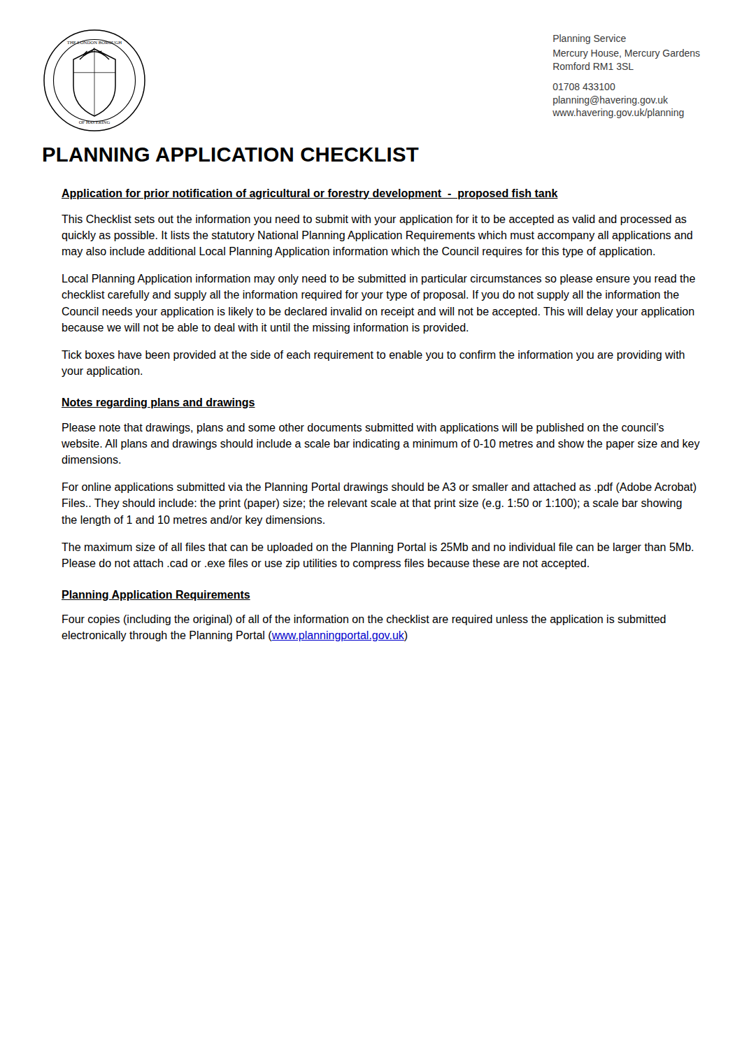Planning Service
Mercury House, Mercury Gardens
Romford RM1 3SL
01708 433100
planning@havering.gov.uk
www.havering.gov.uk/planning
PLANNING APPLICATION CHECKLIST
Application for prior notification of agricultural or forestry development - proposed fish tank
This Checklist sets out the information you need to submit with your application for it to be accepted as valid and processed as quickly as possible. It lists the statutory National Planning Application Requirements which must accompany all applications and may also include additional Local Planning Application information which the Council requires for this type of application.
Local Planning Application information may only need to be submitted in particular circumstances so please ensure you read the checklist carefully and supply all the information required for your type of proposal. If you do not supply all the information the Council needs your application is likely to be declared invalid on receipt and will not be accepted. This will delay your application because we will not be able to deal with it until the missing information is provided.
Tick boxes have been provided at the side of each requirement to enable you to confirm the information you are providing with your application.
Notes regarding plans and drawings
Please note that drawings, plans and some other documents submitted with applications will be published on the council’s website. All plans and drawings should include a scale bar indicating a minimum of 0-10 metres and show the paper size and key dimensions.
For online applications submitted via the Planning Portal drawings should be A3 or smaller and attached as .pdf (Adobe Acrobat) Files.. They should include: the print (paper) size; the relevant scale at that print size (e.g. 1:50 or 1:100); a scale bar showing the length of 1 and 10 metres and/or key dimensions.
The maximum size of all files that can be uploaded on the Planning Portal is 25Mb and no individual file can be larger than 5Mb. Please do not attach .cad or .exe files or use zip utilities to compress files because these are not accepted.
Planning Application Requirements
Four copies (including the original) of all of the information on the checklist are required unless the application is submitted electronically through the Planning Portal (www.planningportal.gov.uk)